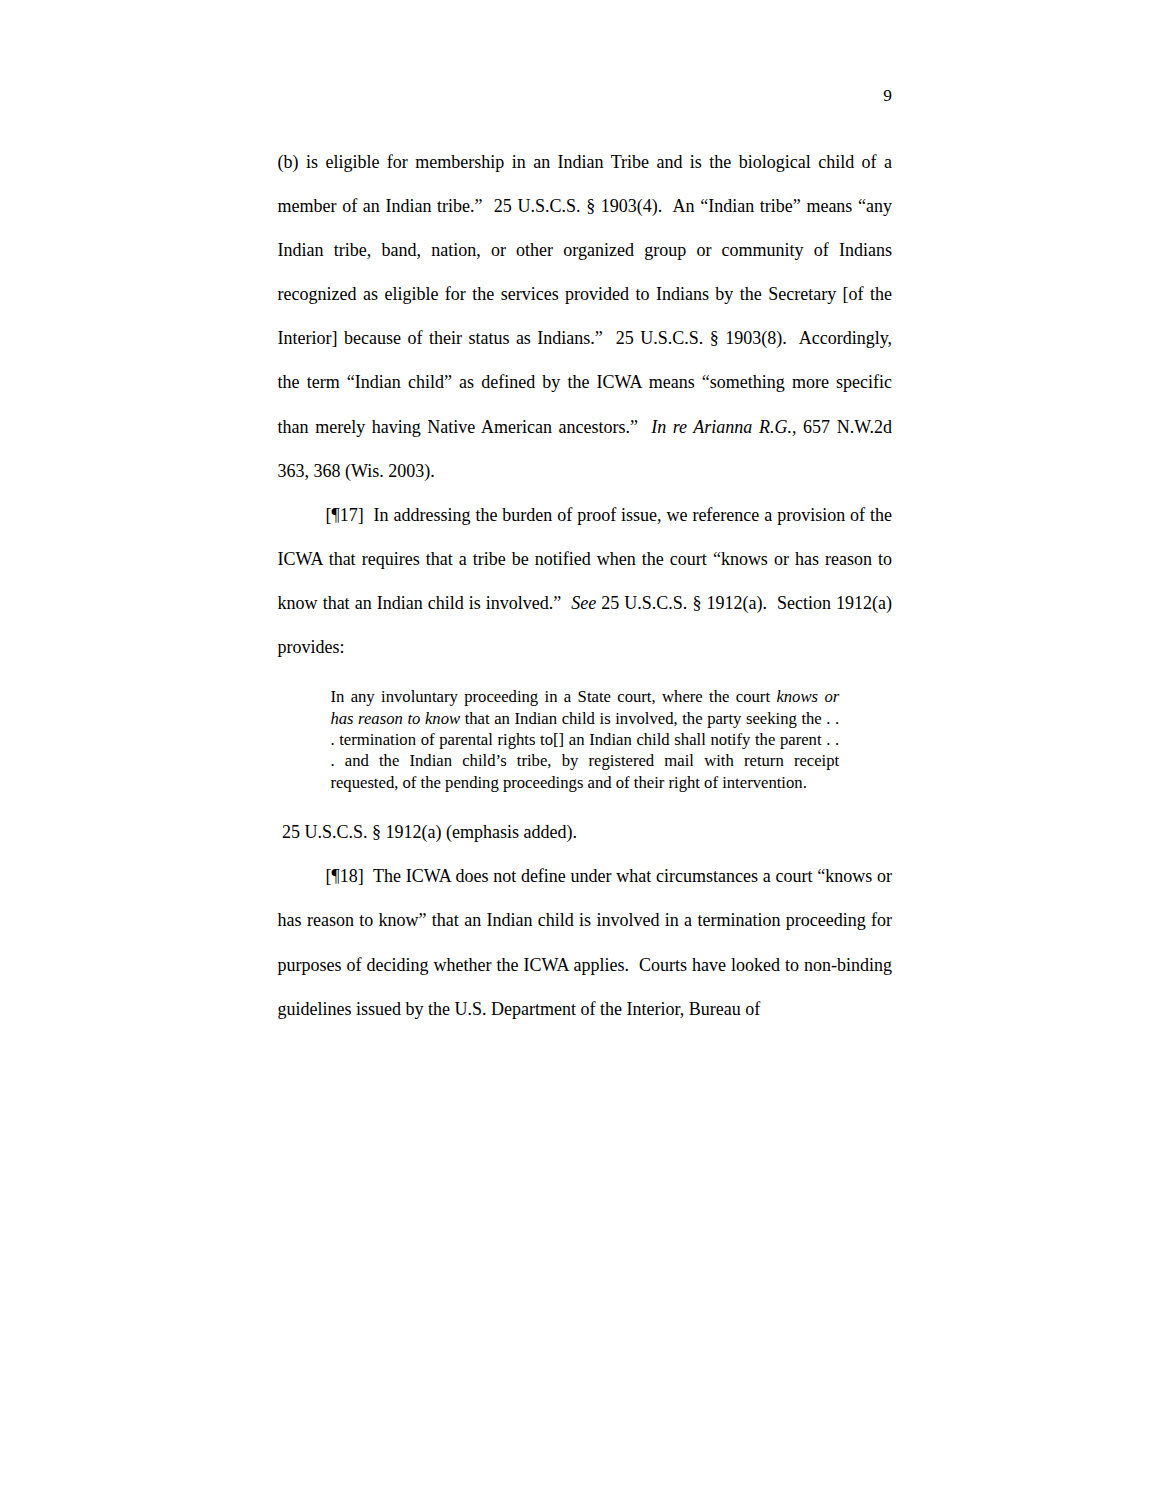9
(b) is eligible for membership in an Indian Tribe and is the biological child of a member of an Indian tribe.” 25 U.S.C.S. § 1903(4). An “Indian tribe” means “any Indian tribe, band, nation, or other organized group or community of Indians recognized as eligible for the services provided to Indians by the Secretary [of the Interior] because of their status as Indians.” 25 U.S.C.S. § 1903(8). Accordingly, the term “Indian child” as defined by the ICWA means “something more specific than merely having Native American ancestors.” In re Arianna R.G., 657 N.W.2d 363, 368 (Wis. 2003).
[¶17] In addressing the burden of proof issue, we reference a provision of the ICWA that requires that a tribe be notified when the court “knows or has reason to know that an Indian child is involved.” See 25 U.S.C.S. § 1912(a). Section 1912(a) provides:
In any involuntary proceeding in a State court, where the court knows or has reason to know that an Indian child is involved, the party seeking the . . . termination of parental rights to[] an Indian child shall notify the parent . . . and the Indian child’s tribe, by registered mail with return receipt requested, of the pending proceedings and of their right of intervention.
25 U.S.C.S. § 1912(a) (emphasis added).
[¶18] The ICWA does not define under what circumstances a court “knows or has reason to know” that an Indian child is involved in a termination proceeding for purposes of deciding whether the ICWA applies. Courts have looked to non-binding guidelines issued by the U.S. Department of the Interior, Bureau of